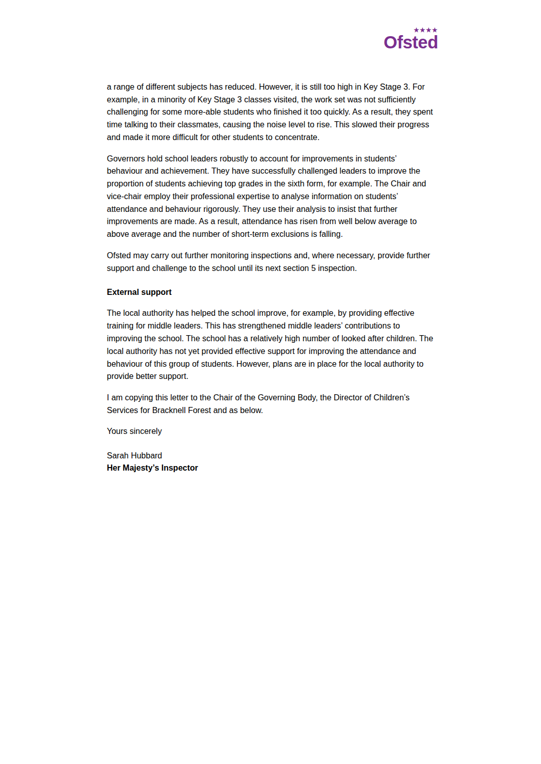★★★★
Ofsted
a range of different subjects has reduced. However, it is still too high in Key Stage 3. For example, in a minority of Key Stage 3 classes visited, the work set was not sufficiently challenging for some more-able students who finished it too quickly. As a result, they spent time talking to their classmates, causing the noise level to rise. This slowed their progress and made it more difficult for other students to concentrate.
Governors hold school leaders robustly to account for improvements in students’ behaviour and achievement. They have successfully challenged leaders to improve the proportion of students achieving top grades in the sixth form, for example. The Chair and vice-chair employ their professional expertise to analyse information on students’ attendance and behaviour rigorously. They use their analysis to insist that further improvements are made. As a result, attendance has risen from well below average to above average and the number of short-term exclusions is falling.
Ofsted may carry out further monitoring inspections and, where necessary, provide further support and challenge to the school until its next section 5 inspection.
External support
The local authority has helped the school improve, for example, by providing effective training for middle leaders. This has strengthened middle leaders’ contributions to improving the school. The school has a relatively high number of looked after children. The local authority has not yet provided effective support for improving the attendance and behaviour of this group of students. However, plans are in place for the local authority to provide better support.
I am copying this letter to the Chair of the Governing Body, the Director of Children’s Services for Bracknell Forest and as below.
Yours sincerely
Sarah Hubbard
Her Majesty’s Inspector